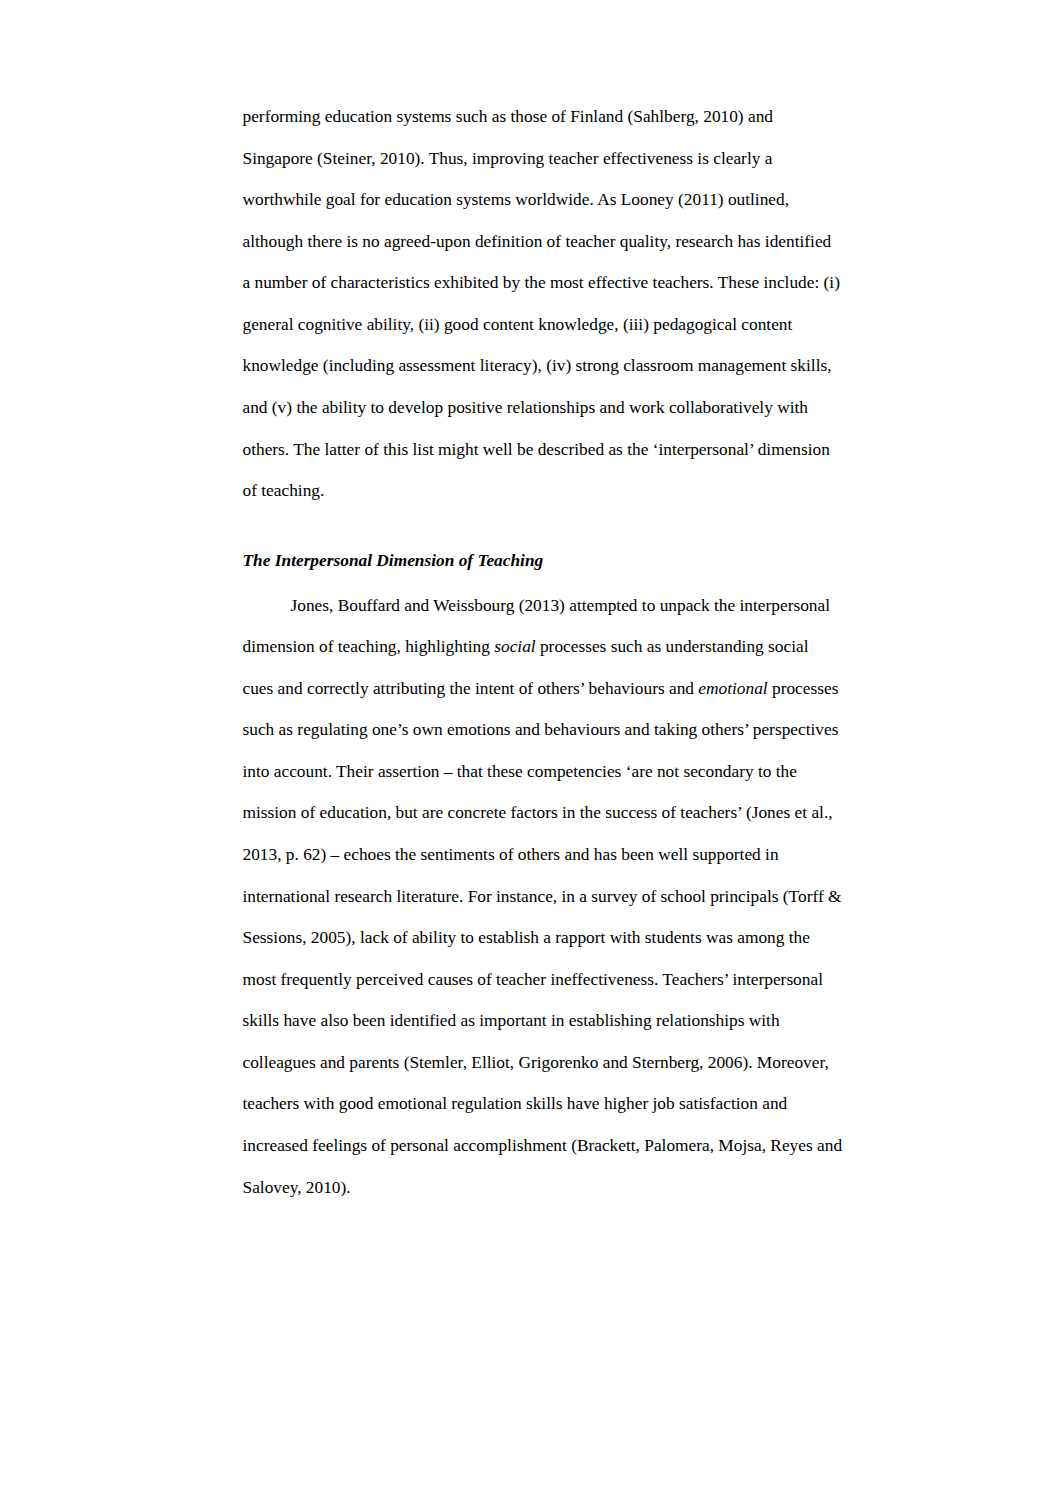performing education systems such as those of Finland (Sahlberg, 2010) and Singapore (Steiner, 2010). Thus, improving teacher effectiveness is clearly a worthwhile goal for education systems worldwide. As Looney (2011) outlined, although there is no agreed-upon definition of teacher quality, research has identified a number of characteristics exhibited by the most effective teachers. These include: (i) general cognitive ability, (ii) good content knowledge, (iii) pedagogical content knowledge (including assessment literacy), (iv) strong classroom management skills, and (v) the ability to develop positive relationships and work collaboratively with others. The latter of this list might well be described as the ‘interpersonal’ dimension of teaching.
The Interpersonal Dimension of Teaching
Jones, Bouffard and Weissbourg (2013) attempted to unpack the interpersonal dimension of teaching, highlighting social processes such as understanding social cues and correctly attributing the intent of others’ behaviours and emotional processes such as regulating one’s own emotions and behaviours and taking others’ perspectives into account. Their assertion – that these competencies ‘are not secondary to the mission of education, but are concrete factors in the success of teachers’ (Jones et al., 2013, p. 62) – echoes the sentiments of others and has been well supported in international research literature. For instance, in a survey of school principals (Torff & Sessions, 2005), lack of ability to establish a rapport with students was among the most frequently perceived causes of teacher ineffectiveness. Teachers’ interpersonal skills have also been identified as important in establishing relationships with colleagues and parents (Stemler, Elliot, Grigorenko and Sternberg, 2006). Moreover, teachers with good emotional regulation skills have higher job satisfaction and increased feelings of personal accomplishment (Brackett, Palomera, Mojsa, Reyes and Salovey, 2010).